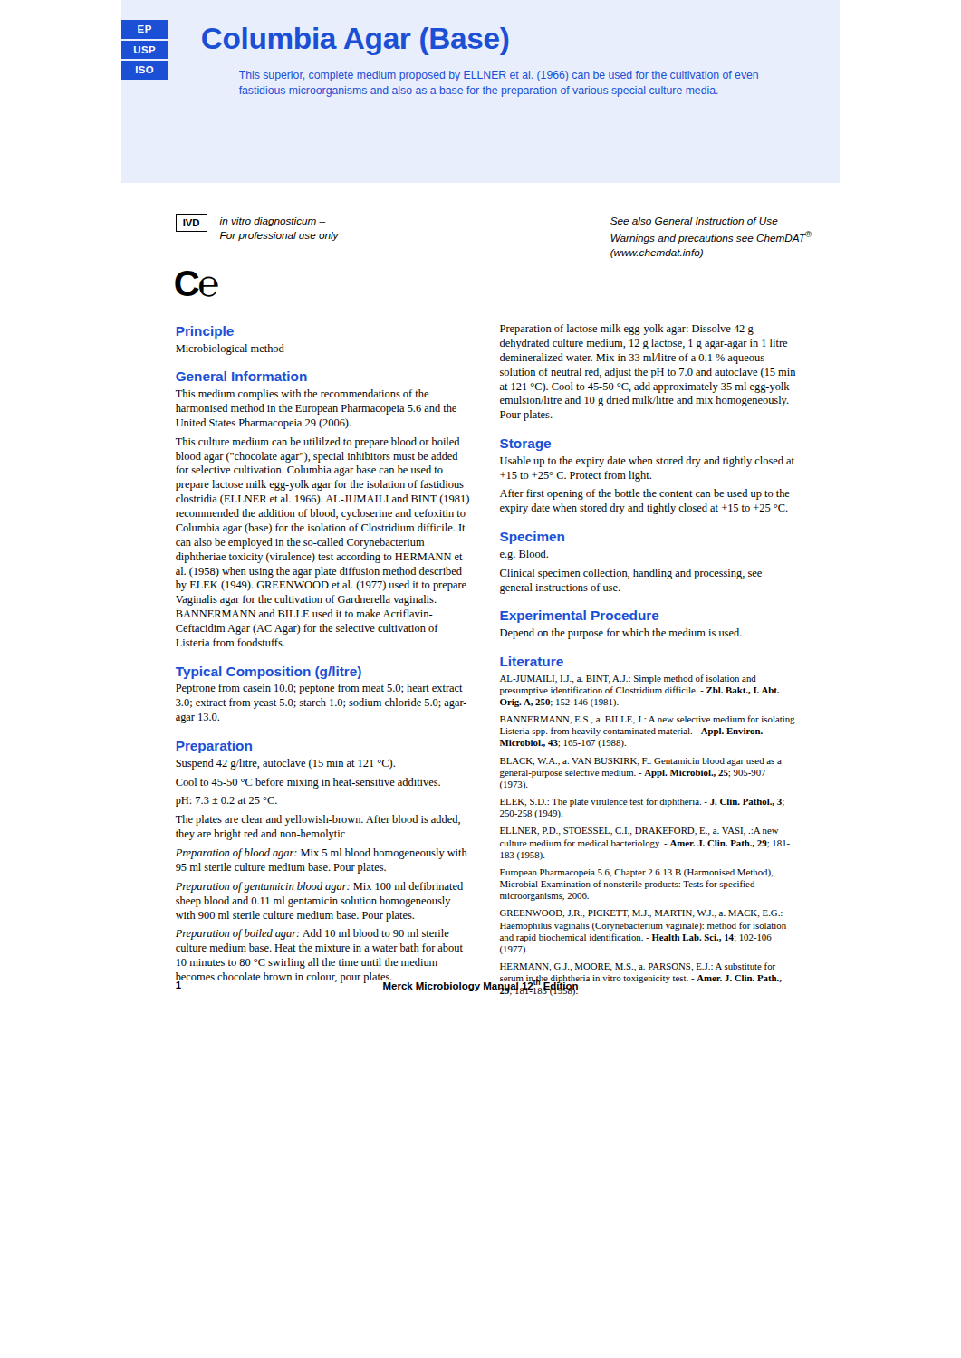EP
USP
ISO
Columbia Agar (Base)
This superior, complete medium proposed by ELLNER et al. (1966) can be used for the cultivation of even fastidious microorganisms and also as a base for the preparation of various special culture media.
IVD in vitro diagnosticum –
For professional use only
See also General Instruction of Use
Warnings and precautions see ChemDAT®
(www.chemdat.info)
C℮
Principle
Microbiological method
General Information
This medium complies with the recommendations of the harmonised method in the European Pharmacopeia 5.6 and the United States Pharmacopeia 29 (2006).
This culture medium can be utililzed to prepare blood or boiled blood agar ("chocolate agar"), special inhibitors must be added for selective cultivation. Columbia agar base can be used to prepare lactose milk egg-yolk agar for the isolation of fastidious clostridia (ELLNER et al. 1966). AL-JUMAILI and BINT (1981) recommended the addition of blood, cycloserine and cefoxitin to Columbia agar (base) for the isolation of Clostridium difficile. It can also be employed in the so-called Corynebacterium diphtheriae toxicity (virulence) test according to HERMANN et al. (1958) when using the agar plate diffusion method described by ELEK (1949). GREENWOOD et al. (1977) used it to prepare Vaginalis agar for the cultivation of Gardnerella vaginalis. BANNERMANN and BILLE used it to make Acriflavin-Ceftacidim Agar (AC Agar) for the selective cultivation of Listeria from foodstuffs.
Typical Composition (g/litre)
Peptrone from casein 10.0; peptone from meat 5.0; heart extract 3.0; extract from yeast 5.0; starch 1.0; sodium chloride 5.0; agar-agar 13.0.
Preparation
Suspend 42 g/litre, autoclave (15 min at 121 °C).
Cool to 45-50 °C before mixing in heat-sensitive additives.
pH: 7.3 ± 0.2 at 25 °C.
The plates are clear and yellowish-brown. After blood is added, they are bright red and non-hemolytic
Preparation of blood agar: Mix 5 ml blood homogeneously with 95 ml sterile culture medium base. Pour plates.
Preparation of gentamicin blood agar: Mix 100 ml defibrinated sheep blood and 0.11 ml gentamicin solution homogeneously with 900 ml sterile culture medium base. Pour plates.
Preparation of boiled agar: Add 10 ml blood to 90 ml sterile culture medium base. Heat the mixture in a water bath for about 10 minutes to 80 °C swirling all the time until the medium becomes chocolate brown in colour, pour plates.
Preparation of lactose milk egg-yolk agar: Dissolve 42 g dehydrated culture medium, 12 g lactose, 1 g agar-agar in 1 litre demineralized water. Mix in 33 ml/litre of a 0.1 % aqueous solution of neutral red, adjust the pH to 7.0 and autoclave (15 min at 121 °C). Cool to 45-50 °C, add approximately 35 ml egg-yolk emulsion/litre and 10 g dried milk/litre and mix homogeneously. Pour plates.
Storage
Usable up to the expiry date when stored dry and tightly closed at +15 to +25° C. Protect from light.
After first opening of the bottle the content can be used up to the expiry date when stored dry and tightly closed at +15 to +25 °C.
Specimen
e.g. Blood.
Clinical specimen collection, handling and processing, see general instructions of use.
Experimental Procedure
Depend on the purpose for which the medium is used.
Literature
AL-JUMAILI, I.J., a. BINT, A.J.: Simple method of isolation and presumptive identification of Clostridium difficile. - Zbl. Bakt., I. Abt. Orig. A, 250; 152-146 (1981).
BANNERMANN, E.S., a. BILLE, J.: A new selective medium for isolating Listeria spp. from heavily contaminated material. - Appl. Environ. Microbiol., 43; 165-167 (1988).
BLACK, W.A., a. VAN BUSKIRK, F.: Gentamicin blood agar used as a general-purpose selective medium. - Appl. Microbiol., 25; 905-907 (1973).
ELEK, S.D.: The plate virulence test for diphtheria. - J. Clin. Pathol., 3; 250-258 (1949).
ELLNER, P.D., STOESSEL, C.I., DRAKEFORD, E., a. VASI, .:A new culture medium for medical bacteriology. - Amer. J. Clin. Path., 29; 181-183 (1958).
European Pharmacopeia 5.6, Chapter 2.6.13 B (Harmonised Method), Microbial Examination of nonsterile products: Tests for specified microorganisms, 2006.
GREENWOOD, J.R., PICKETT, M.J., MARTIN, W.J., a. MACK, E.G.: Haemophilus vaginalis (Corynebacterium vaginale): method for isolation and rapid biochemical identification. - Health Lab. Sci., 14; 102-106 (1977).
HERMANN, G.J., MOORE, M.S., a. PARSONS, E.J.: A substitute for serum in the diphtheria in vitro toxigenicity test. - Amer. J. Clin. Path., 29; 181-183 (1958).
1
Merck Microbiology Manual 12th Edition